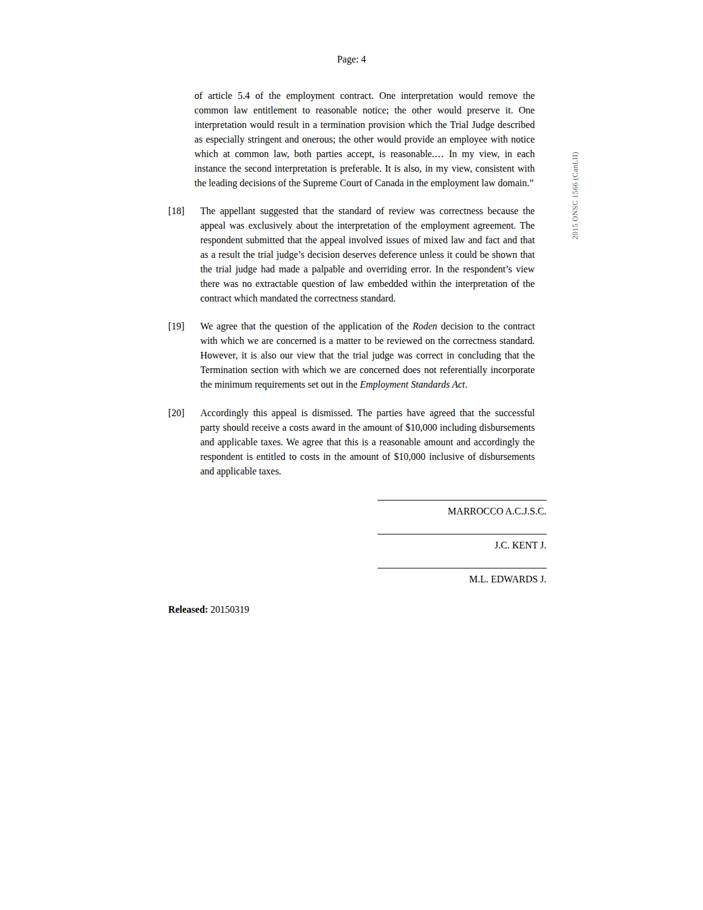Page: 4
2015 ONSC 1566 (CanLII)
of article 5.4 of the employment contract. One interpretation would remove the common law entitlement to reasonable notice; the other would preserve it. One interpretation would result in a termination provision which the Trial Judge described as especially stringent and onerous; the other would provide an employee with notice which at common law, both parties accept, is reasonable.… In my view, in each instance the second interpretation is preferable. It is also, in my view, consistent with the leading decisions of the Supreme Court of Canada in the employment law domain.”
[18] The appellant suggested that the standard of review was correctness because the appeal was exclusively about the interpretation of the employment agreement. The respondent submitted that the appeal involved issues of mixed law and fact and that as a result the trial judge’s decision deserves deference unless it could be shown that the trial judge had made a palpable and overriding error. In the respondent’s view there was no extractable question of law embedded within the interpretation of the contract which mandated the correctness standard.
[19] We agree that the question of the application of the Roden decision to the contract with which we are concerned is a matter to be reviewed on the correctness standard. However, it is also our view that the trial judge was correct in concluding that the Termination section with which we are concerned does not referentially incorporate the minimum requirements set out in the Employment Standards Act.
[20] Accordingly this appeal is dismissed. The parties have agreed that the successful party should receive a costs award in the amount of $10,000 including disbursements and applicable taxes. We agree that this is a reasonable amount and accordingly the respondent is entitled to costs in the amount of $10,000 inclusive of disbursements and applicable taxes.
MARROCCO A.C.J.S.C.
J.C. KENT J.
M.L. EDWARDS J.
Released: 20150319